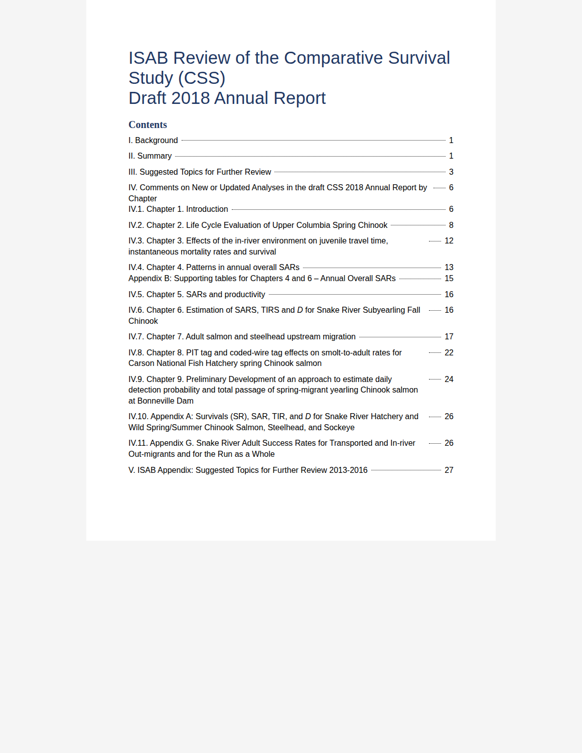ISAB Review of the Comparative Survival Study (CSS)
Draft 2018 Annual Report
Contents
I. Background 1
II. Summary 1
III. Suggested Topics for Further Review 3
IV. Comments on New or Updated Analyses in the draft CSS 2018 Annual Report by Chapter 6
IV.1. Chapter 1. Introduction 6
IV.2. Chapter 2. Life Cycle Evaluation of Upper Columbia Spring Chinook 8
IV.3. Chapter 3. Effects of the in-river environment on juvenile travel time, instantaneous mortality rates and survival 12
IV.4. Chapter 4. Patterns in annual overall SARs 13
Appendix B: Supporting tables for Chapters 4 and 6 – Annual Overall SARs 15
IV.5. Chapter 5. SARs and productivity 16
IV.6. Chapter 6. Estimation of SARS, TIRS and D for Snake River Subyearling Fall Chinook 16
IV.7. Chapter 7. Adult salmon and steelhead upstream migration 17
IV.8. Chapter 8. PIT tag and coded-wire tag effects on smolt-to-adult rates for Carson National Fish Hatchery spring Chinook salmon 22
IV.9. Chapter 9. Preliminary Development of an approach to estimate daily detection probability and total passage of spring-migrant yearling Chinook salmon at Bonneville Dam 24
IV.10. Appendix A: Survivals (SR), SAR, TIR, and D for Snake River Hatchery and Wild Spring/Summer Chinook Salmon, Steelhead, and Sockeye 26
IV.11. Appendix G. Snake River Adult Success Rates for Transported and In-river Out-migrants and for the Run as a Whole 26
V. ISAB Appendix: Suggested Topics for Further Review 2013-2016 27